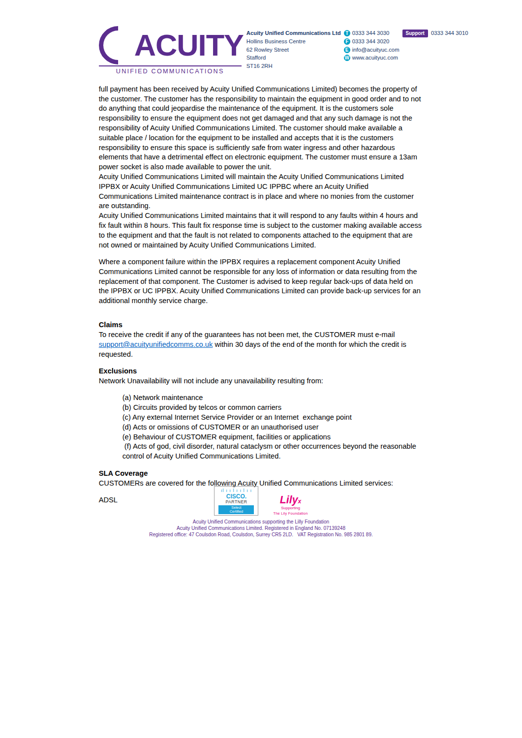ACUITY
UNIFIED COMMUNICATIONS
| Acuity Unified Communications Ltd | T 0333 344 3030 | Support 0333 344 3010 |
| Hollins Business Centre | F 0333 344 3020 | |
| 62 Rowley Street | E info@acuityuc.com | |
| Stafford | W www.acuityuc.com | |
| ST16 2RH | | |
full payment has been received by Acuity Unified Communications Limited) becomes the property of the customer. The customer has the responsibility to maintain the equipment in good order and to not do anything that could jeopardise the maintenance of the equipment. It is the customers sole responsibility to ensure the equipment does not get damaged and that any such damage is not the responsibility of Acuity Unified Communications Limited. The customer should make available a suitable place / location for the equipment to be installed and accepts that it is the customers responsibility to ensure this space is sufficiently safe from water ingress and other hazardous elements that have a detrimental effect on electronic equipment. The customer must ensure a 13am power socket is also made available to power the unit.
Acuity Unified Communications Limited will maintain the Acuity Unified Communications Limited IPPBX or Acuity Unified Communications Limited UC IPPBC where an Acuity Unified Communications Limited maintenance contract is in place and where no monies from the customer are outstanding.
Acuity Unified Communications Limited maintains that it will respond to any faults within 4 hours and fix fault within 8 hours. This fault fix response time is subject to the customer making available access to the equipment and that the fault is not related to components attached to the equipment that are not owned or maintained by Acuity Unified Communications Limited.
Where a component failure within the IPPBX requires a replacement component Acuity Unified Communications Limited cannot be responsible for any loss of information or data resulting from the replacement of that component. The Customer is advised to keep regular back-ups of data held on the IPPBX or UC IPPBX. Acuity Unified Communications Limited can provide back-up services for an additional monthly service charge.
Claims
To receive the credit if any of the guarantees has not been met, the CUSTOMER must e-mail support@acuityunifiedcomms.co.uk within 30 days of the end of the month for which the credit is requested.
Exclusions
Network Unavailability will not include any unavailability resulting from:
(a) Network maintenance
(b) Circuits provided by telcos or common carriers
(c) Any external Internet Service Provider or an Internet exchange point
(d) Acts or omissions of CUSTOMER or an unauthorised user
(e) Behaviour of CUSTOMER equipment, facilities or applications
(f) Acts of god, civil disorder, natural cataclysm or other occurrences beyond the reasonable control of Acuity Unified Communications Limited.
SLA Coverage
CUSTOMERs are covered for the following Acuity Unified Communications Limited services:
ADSL
ıl ı ı l ı ı l ı ı
CISCO.
PARTNER
Select
Certified
Lilyx
Supporting
The Lily Foundation
Acuity Unified Communications supporting the Lilly Foundation
Acuity Unified Communications Limited. Registered in England No. 07139248
Registered office: 47 Coulsdon Road, Coulsdon, Surrey CR5 2LD. VAT Registration No. 985 2801 89.